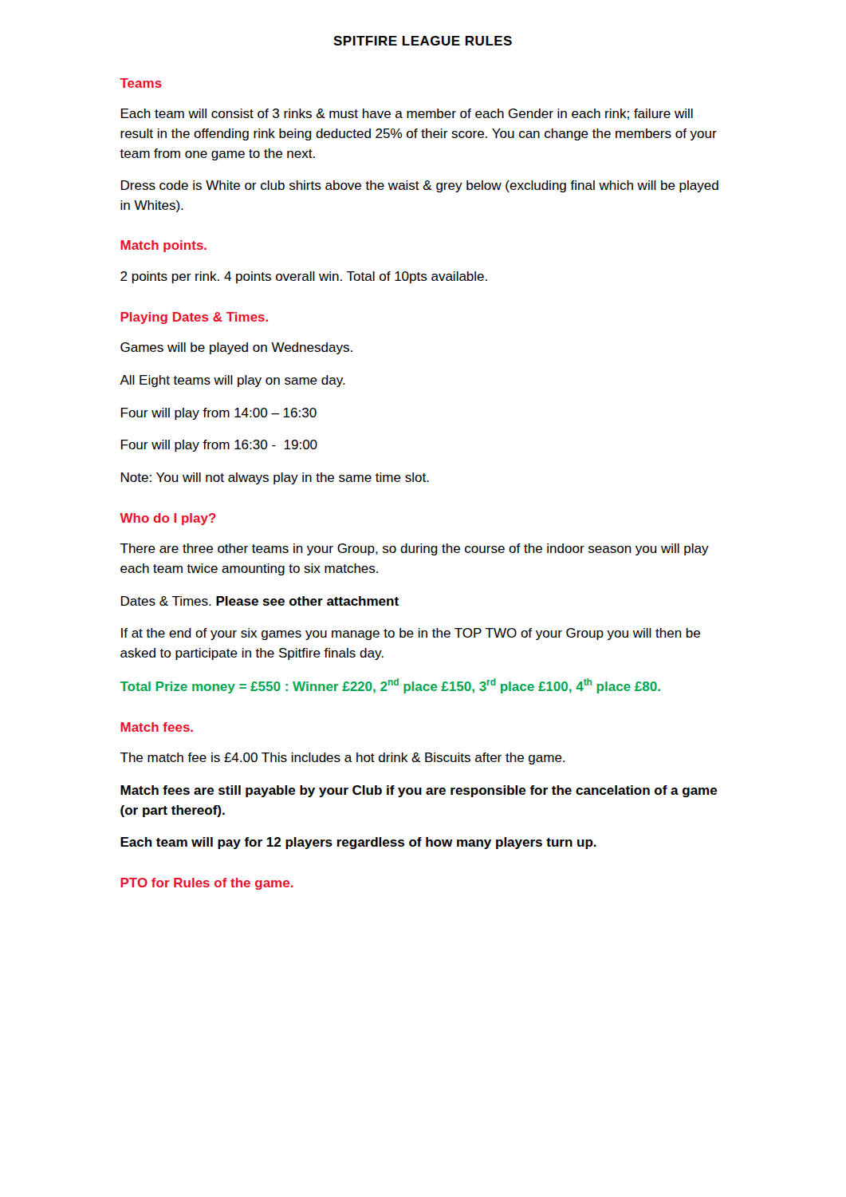SPITFIRE LEAGUE RULES
Teams
Each team will consist of 3 rinks & must have a member of each Gender in each rink; failure will result in the offending rink being deducted 25% of their score. You can change the members of your team from one game to the next.
Dress code is White or club shirts above the waist & grey below (excluding final which will be played in Whites).
Match points.
2 points per rink. 4 points overall win. Total of 10pts available.
Playing Dates & Times.
Games will be played on Wednesdays.
All Eight teams will play on same day.
Four will play from 14:00 – 16:30
Four will play from 16:30 - 19:00
Note: You will not always play in the same time slot.
Who do I play?
There are three other teams in your Group, so during the course of the indoor season you will play each team twice amounting to six matches.
Dates & Times. Please see other attachment
If at the end of your six games you manage to be in the TOP TWO of your Group you will then be asked to participate in the Spitfire finals day.
Total Prize money = £550 : Winner £220, 2nd place £150, 3rd place £100, 4th place £80.
Match fees.
The match fee is £4.00 This includes a hot drink & Biscuits after the game.
Match fees are still payable by your Club if you are responsible for the cancelation of a game (or part thereof).
Each team will pay for 12 players regardless of how many players turn up.
PTO for Rules of the game.